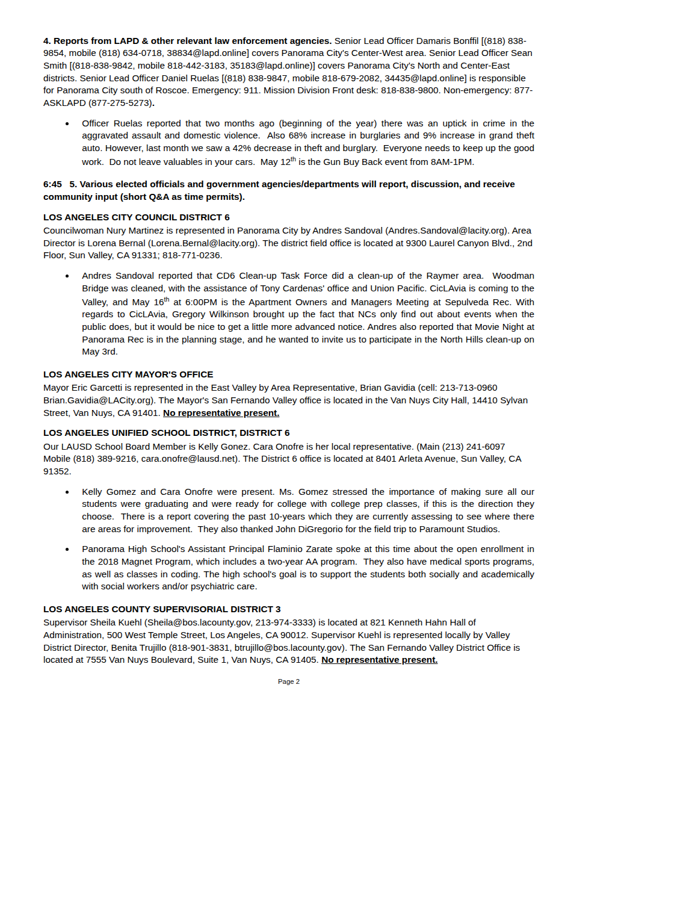4. Reports from LAPD & other relevant law enforcement agencies. Senior Lead Officer Damaris Bonffil [(818) 838-9854, mobile (818) 634-0718, 38834@lapd.online] covers Panorama City's Center-West area. Senior Lead Officer Sean Smith [(818-838-9842, mobile 818-442-3183, 35183@lapd.online)] covers Panorama City's North and Center-East districts. Senior Lead Officer Daniel Ruelas [(818) 838-9847, mobile 818-679-2082, 34435@lapd.online] is responsible for Panorama City south of Roscoe. Emergency: 911. Mission Division Front desk: 818-838-9800. Non-emergency: 877-ASKLAPD (877-275-5273).
Officer Ruelas reported that two months ago (beginning of the year) there was an uptick in crime in the aggravated assault and domestic violence. Also 68% increase in burglaries and 9% increase in grand theft auto. However, last month we saw a 42% decrease in theft and burglary. Everyone needs to keep up the good work. Do not leave valuables in your cars. May 12th is the Gun Buy Back event from 8AM-1PM.
6:45 5. Various elected officials and government agencies/departments will report, discussion, and receive community input (short Q&A as time permits).
LOS ANGELES CITY COUNCIL DISTRICT 6
Councilwoman Nury Martinez is represented in Panorama City by Andres Sandoval (Andres.Sandoval@lacity.org). Area Director is Lorena Bernal (Lorena.Bernal@lacity.org). The district field office is located at 9300 Laurel Canyon Blvd., 2nd Floor, Sun Valley, CA 91331; 818-771-0236.
Andres Sandoval reported that CD6 Clean-up Task Force did a clean-up of the Raymer area. Woodman Bridge was cleaned, with the assistance of Tony Cardenas' office and Union Pacific. CicLAvia is coming to the Valley, and May 16th at 6:00PM is the Apartment Owners and Managers Meeting at Sepulveda Rec. With regards to CicLAvia, Gregory Wilkinson brought up the fact that NCs only find out about events when the public does, but it would be nice to get a little more advanced notice. Andres also reported that Movie Night at Panorama Rec is in the planning stage, and he wanted to invite us to participate in the North Hills clean-up on May 3rd.
LOS ANGELES CITY MAYOR'S OFFICE
Mayor Eric Garcetti is represented in the East Valley by Area Representative, Brian Gavidia (cell: 213-713-0960 Brian.Gavidia@LACity.org). The Mayor's San Fernando Valley office is located in the Van Nuys City Hall, 14410 Sylvan Street, Van Nuys, CA 91401. No representative present.
LOS ANGELES UNIFIED SCHOOL DISTRICT, DISTRICT 6
Our LAUSD School Board Member is Kelly Gonez. Cara Onofre is her local representative. (Main (213) 241-6097 Mobile (818) 389-9216, cara.onofre@lausd.net). The District 6 office is located at 8401 Arleta Avenue, Sun Valley, CA 91352.
Kelly Gomez and Cara Onofre were present. Ms. Gomez stressed the importance of making sure all our students were graduating and were ready for college with college prep classes, if this is the direction they choose. There is a report covering the past 10-years which they are currently assessing to see where there are areas for improvement. They also thanked John DiGregorio for the field trip to Paramount Studios.
Panorama High School's Assistant Principal Flaminio Zarate spoke at this time about the open enrollment in the 2018 Magnet Program, which includes a two-year AA program. They also have medical sports programs, as well as classes in coding. The high school's goal is to support the students both socially and academically with social workers and/or psychiatric care.
LOS ANGELES COUNTY SUPERVISORIAL DISTRICT 3
Supervisor Sheila Kuehl (Sheila@bos.lacounty.gov, 213-974-3333) is located at 821 Kenneth Hahn Hall of Administration, 500 West Temple Street, Los Angeles, CA 90012. Supervisor Kuehl is represented locally by Valley District Director, Benita Trujillo (818-901-3831, btrujillo@bos.lacounty.gov). The San Fernando Valley District Office is located at 7555 Van Nuys Boulevard, Suite 1, Van Nuys, CA 91405. No representative present.
Page 2